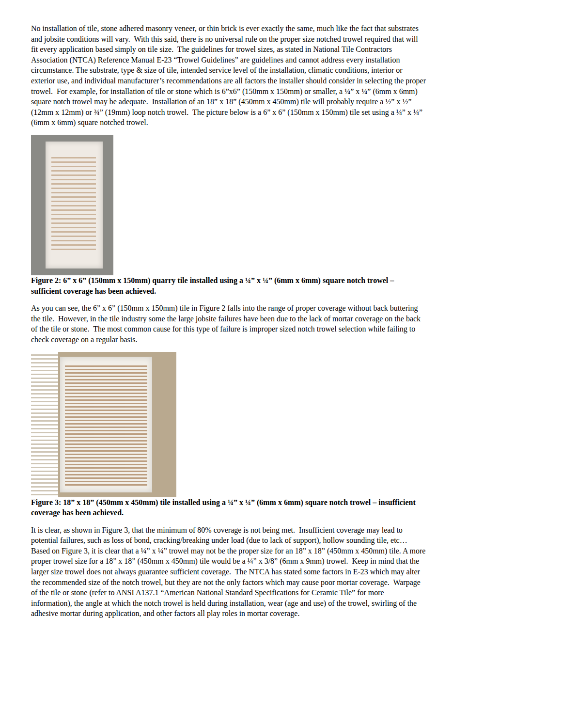No installation of tile, stone adhered masonry veneer, or thin brick is ever exactly the same, much like the fact that substrates and jobsite conditions will vary. With this said, there is no universal rule on the proper size notched trowel required that will fit every application based simply on tile size. The guidelines for trowel sizes, as stated in National Tile Contractors Association (NTCA) Reference Manual E-23 “Trowel Guidelines” are guidelines and cannot address every installation circumstance. The substrate, type & size of tile, intended service level of the installation, climatic conditions, interior or exterior use, and individual manufacturer’s recommendations are all factors the installer should consider in selecting the proper trowel. For example, for installation of tile or stone which is 6”x6” (150mm x 150mm) or smaller, a ¼” x ¼” (6mm x 6mm) square notch trowel may be adequate. Installation of an 18” x 18” (450mm x 450mm) tile will probably require a ½” x ½” (12mm x 12mm) or ¾” (19mm) loop notch trowel. The picture below is a 6” x 6” (150mm x 150mm) tile set using a ¼” x ¼” (6mm x 6mm) square notched trowel.
Figure 2: 6” x 6” (150mm x 150mm) quarry tile installed using a ¼” x ¼” (6mm x 6mm) square notch trowel – sufficient coverage has been achieved.
As you can see, the 6” x 6” (150mm x 150mm) tile in Figure 2 falls into the range of proper coverage without back buttering the tile. However, in the tile industry some the large jobsite failures have been due to the lack of mortar coverage on the back of the tile or stone. The most common cause for this type of failure is improper sized notch trowel selection while failing to check coverage on a regular basis.
Figure 3: 18” x 18” (450mm x 450mm) tile installed using a ¼” x ¼” (6mm x 6mm) square notch trowel – insufficient coverage has been achieved.
It is clear, as shown in Figure 3, that the minimum of 80% coverage is not being met. Insufficient coverage may lead to potential failures, such as loss of bond, cracking/breaking under load (due to lack of support), hollow sounding tile, etc… Based on Figure 3, it is clear that a ¼” x ¼” trowel may not be the proper size for an 18” x 18” (450mm x 450mm) tile. A more proper trowel size for a 18” x 18” (450mm x 450mm) tile would be a ¼” x 3/8” (6mm x 9mm) trowel. Keep in mind that the larger size trowel does not always guarantee sufficient coverage. The NTCA has stated some factors in E-23 which may alter the recommended size of the notch trowel, but they are not the only factors which may cause poor mortar coverage. Warpage of the tile or stone (refer to ANSI A137.1 “American National Standard Specifications for Ceramic Tile” for more information), the angle at which the notch trowel is held during installation, wear (age and use) of the trowel, swirling of the adhesive mortar during application, and other factors all play roles in mortar coverage.